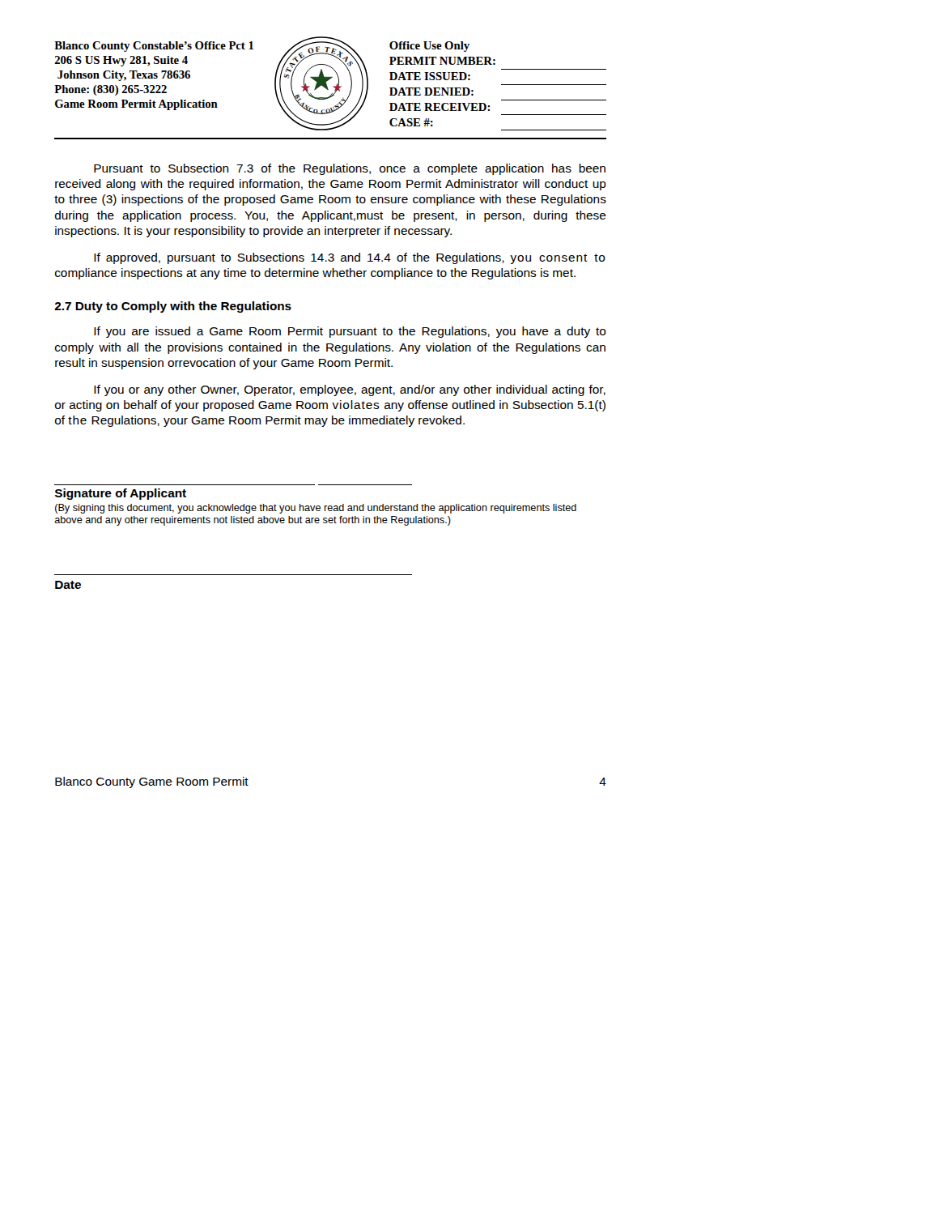Blanco County Constable’s Office Pct 1
206 S US Hwy 281, Suite 4
Johnson City, Texas 78636
Phone: (830) 265-3222
Game Room Permit Application
STATE OF TEXAS BLANCO COUNTY
Office Use Only
| PERMIT NUMBER: | |
| DATE ISSUED: | |
| DATE DENIED: | |
| DATE RECEIVED: | |
| CASE #: | |
Pursuant to Subsection 7.3 of the Regulations, once a complete application has been received along with the required information, the Game Room Permit Administrator will conduct up to three (3) inspections of the proposed Game Room to ensure compliance with these Regulations during the application process. You, the Applicant,must be present, in person, during these inspections. It is your responsibility to provide an interpreter if necessary.
If approved, pursuant to Subsections 14.3 and 14.4 of the Regulations, you consent to compliance inspections at any time to determine whether compliance to the Regulations is met.
2.7 Duty to Comply with the Regulations
If you are issued a Game Room Permit pursuant to the Regulations, you have a duty to comply with all the provisions contained in the Regulations. Any violation of the Regulations can result in suspension orrevocation of your Game Room Permit.
If you or any other Owner, Operator, employee, agent, and/or any other individual acting for, or acting on behalf of your proposed Game Room violates any offense outlined in Subsection 5.1(t) of the Regulations, your Game Room Permit may be immediately revoked.
Signature of Applicant
(By signing this document, you acknowledge that you have read and understand the application requirements listed above and any other requirements not listed above but are set forth in the Regulations.)
Date
Blanco County Game Room Permit 4